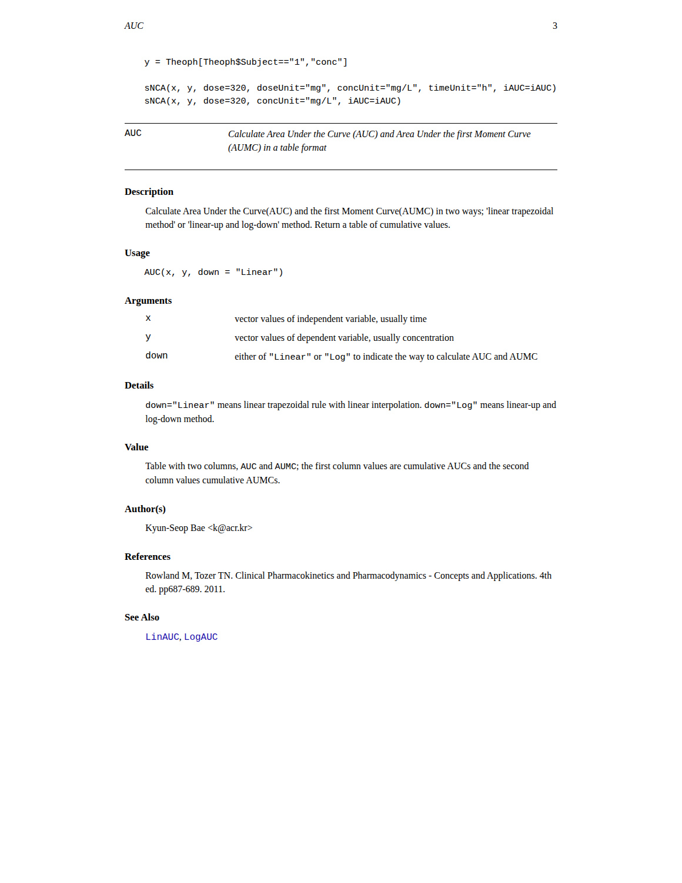AUC 3
y = Theoph[Theoph$Subject=="1","conc"]

sNCA(x, y, dose=320, doseUnit="mg", concUnit="mg/L", timeUnit="h", iAUC=iAUC)
sNCA(x, y, dose=320, concUnit="mg/L", iAUC=iAUC)
AUC
Calculate Area Under the Curve (AUC) and Area Under the first Moment Curve (AUMC) in a table format
Description
Calculate Area Under the Curve(AUC) and the first Moment Curve(AUMC) in two ways; 'linear trapezoidal method' or 'linear-up and log-down' method. Return a table of cumulative values.
Usage
AUC(x, y, down = "Linear")
Arguments
x
vector values of independent variable, usually time
y
vector values of dependent variable, usually concentration
down
either of "Linear" or "Log" to indicate the way to calculate AUC and AUMC
Details
down="Linear" means linear trapezoidal rule with linear interpolation. down="Log" means linear-up and log-down method.
Value
Table with two columns, AUC and AUMC; the first column values are cumulative AUCs and the second column values cumulative AUMCs.
Author(s)
Kyun-Seop Bae <k@acr.kr>
References
Rowland M, Tozer TN. Clinical Pharmacokinetics and Pharmacodynamics - Concepts and Applications. 4th ed. pp687-689. 2011.
See Also
LinAUC, LogAUC